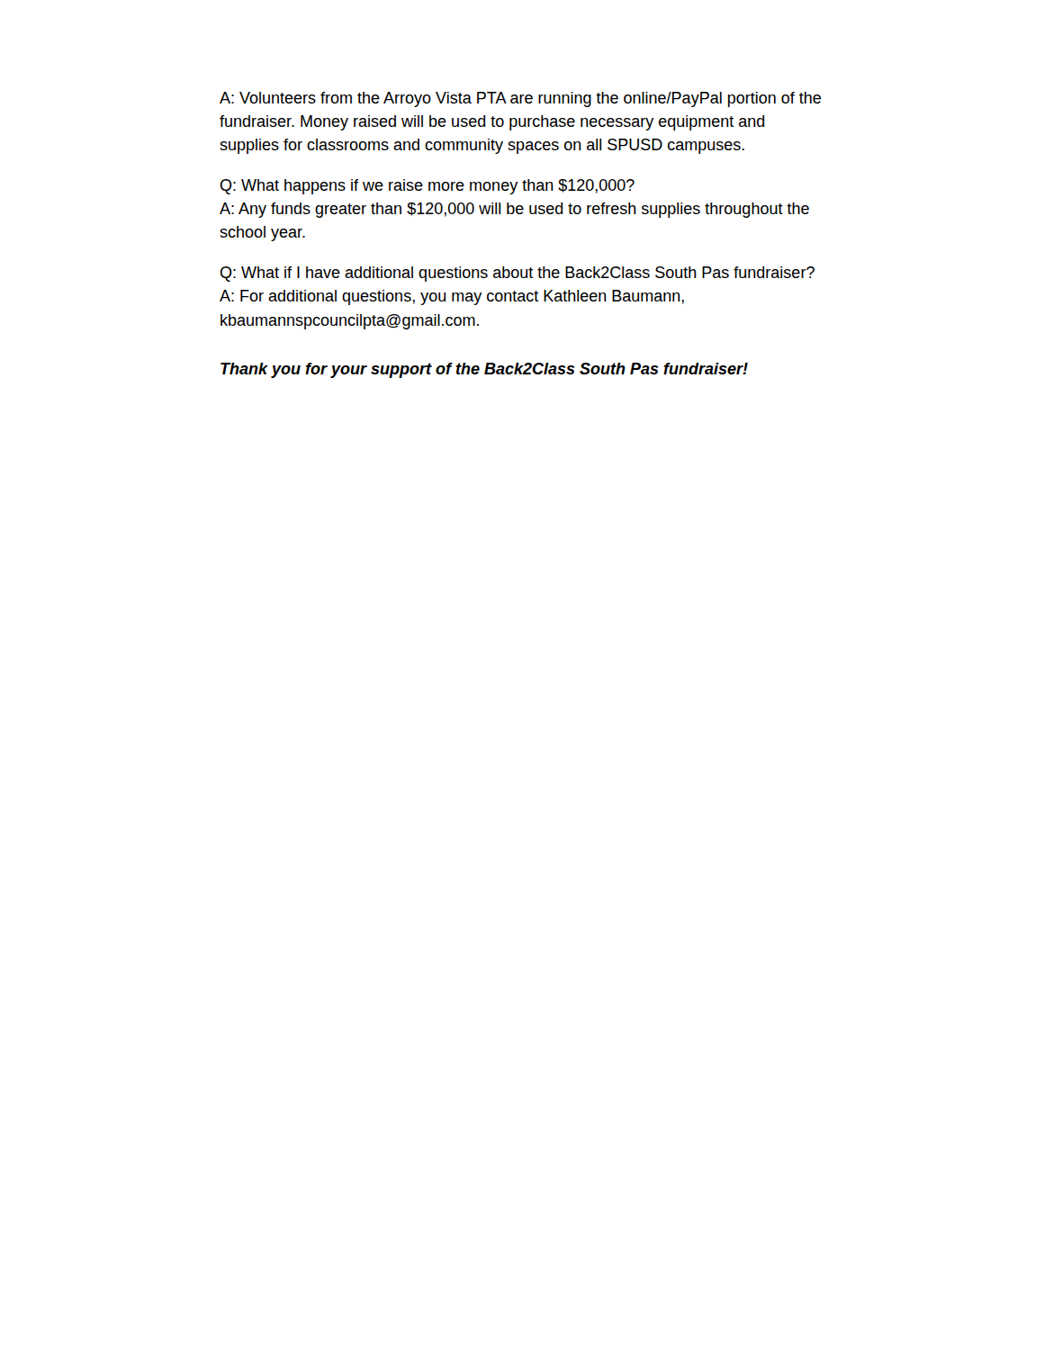A: Volunteers from the Arroyo Vista PTA are running the online/PayPal portion of the fundraiser. Money raised will be used to purchase necessary equipment and supplies for classrooms and community spaces on all SPUSD campuses.
Q: What happens if we raise more money than $120,000?
A: Any funds greater than $120,000 will be used to refresh supplies throughout the school year.
Q: What if I have additional questions about the Back2Class South Pas fundraiser?
A: For additional questions, you may contact Kathleen Baumann, kbaumannspcouncilpta@gmail.com.
Thank you for your support of the Back2Class South Pas fundraiser!